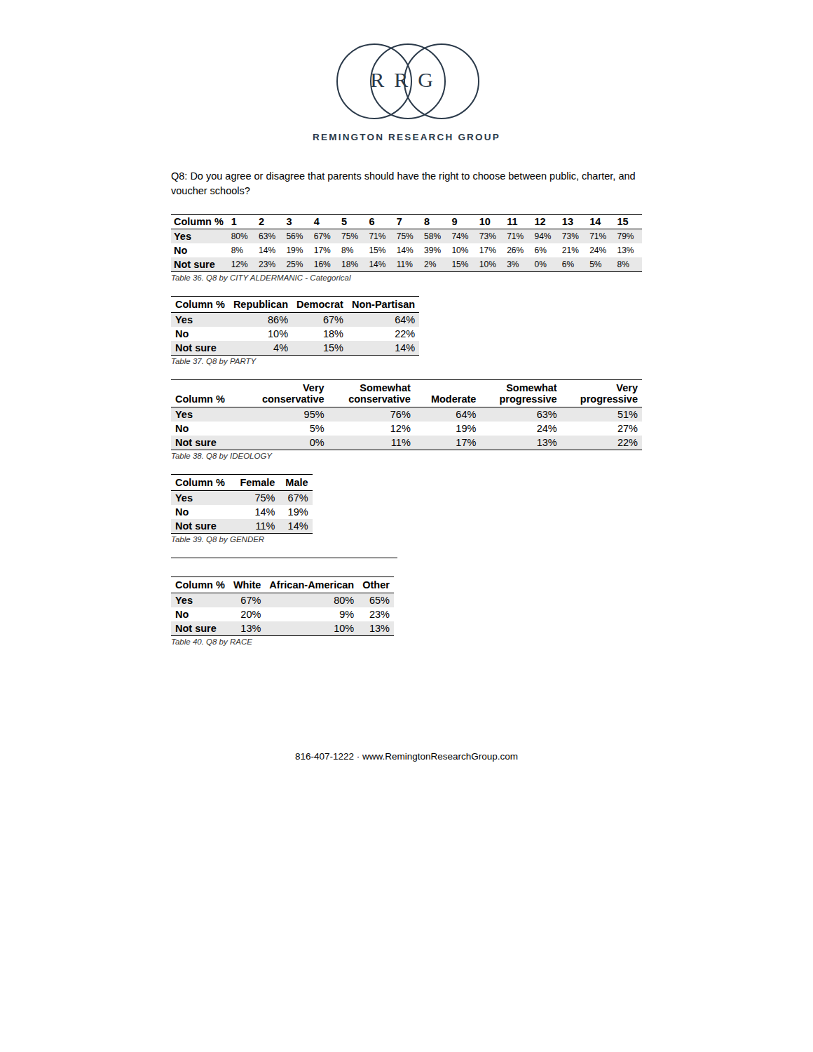RRG
REMINGTON RESEARCH GROUP
Q8: Do you agree or disagree that parents should have the right to choose between public, charter, and voucher schools?
| Column % | 1 | 2 | 3 | 4 | 5 | 6 | 7 | 8 | 9 | 10 | 11 | 12 | 13 | 14 | 15 |
| --- | --- | --- | --- | --- | --- | --- | --- | --- | --- | --- | --- | --- | --- | --- | --- |
| Yes | 80% | 63% | 56% | 67% | 75% | 71% | 75% | 58% | 74% | 73% | 71% | 94% | 73% | 71% | 79% |
| No | 8% | 14% | 19% | 17% | 8% | 15% | 14% | 39% | 10% | 17% | 26% | 6% | 21% | 24% | 13% |
| Not sure | 12% | 23% | 25% | 16% | 18% | 14% | 11% | 2% | 15% | 10% | 3% | 0% | 6% | 5% | 8% |
Table 36. Q8 by CITY ALDERMANIC - Categorical
| Column % | Republican | Democrat | Non-Partisan |
| --- | --- | --- | --- |
| Yes | 86% | 67% | 64% |
| No | 10% | 18% | 22% |
| Not sure | 4% | 15% | 14% |
Table 37. Q8 by PARTY
| Column % | Very conservative | Somewhat conservative | Moderate | Somewhat progressive | Very progressive |
| --- | --- | --- | --- | --- | --- |
| Yes | 95% | 76% | 64% | 63% | 51% |
| No | 5% | 12% | 19% | 24% | 27% |
| Not sure | 0% | 11% | 17% | 13% | 22% |
Table 38. Q8 by IDEOLOGY
| Column % | Female | Male |
| --- | --- | --- |
| Yes | 75% | 67% |
| No | 14% | 19% |
| Not sure | 11% | 14% |
Table 39. Q8 by GENDER
| Column % | White | African-American | Other |
| --- | --- | --- | --- |
| Yes | 67% | 80% | 65% |
| No | 20% | 9% | 23% |
| Not sure | 13% | 10% | 13% |
Table 40. Q8 by RACE
816-407-1222 · www.RemingtonResearchGroup.com